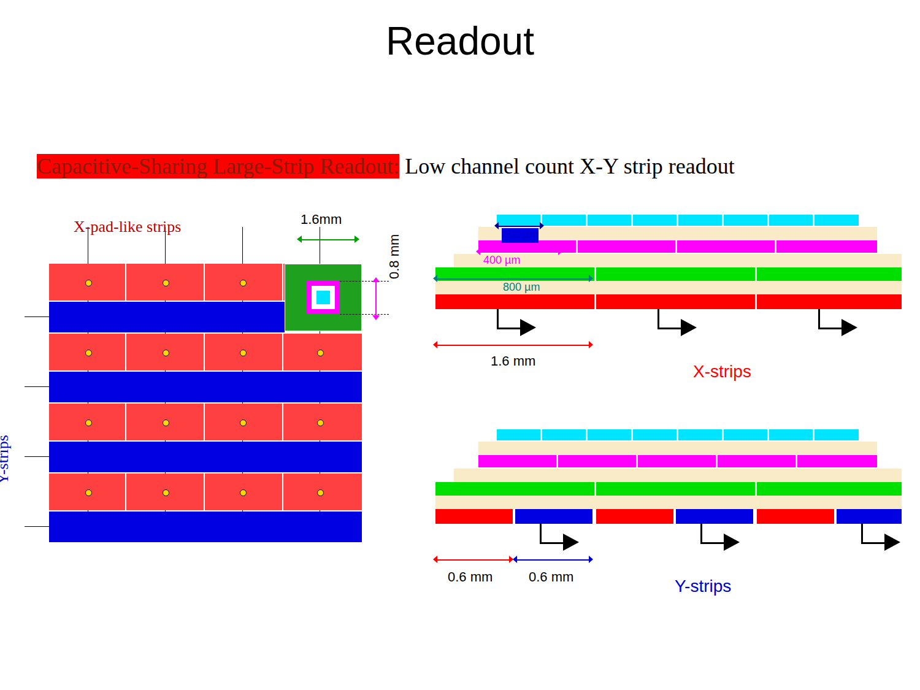Readout
Capacitive-Sharing Large-Strip Readout: Low channel count X-Y strip readout
X-pad-like strips
Y-strips
1.6mm
0.8 mm
200 µm
400 µm
800 µm
1.6 mm
X-strips
0.6 mm
0.6 mm
Y-strips